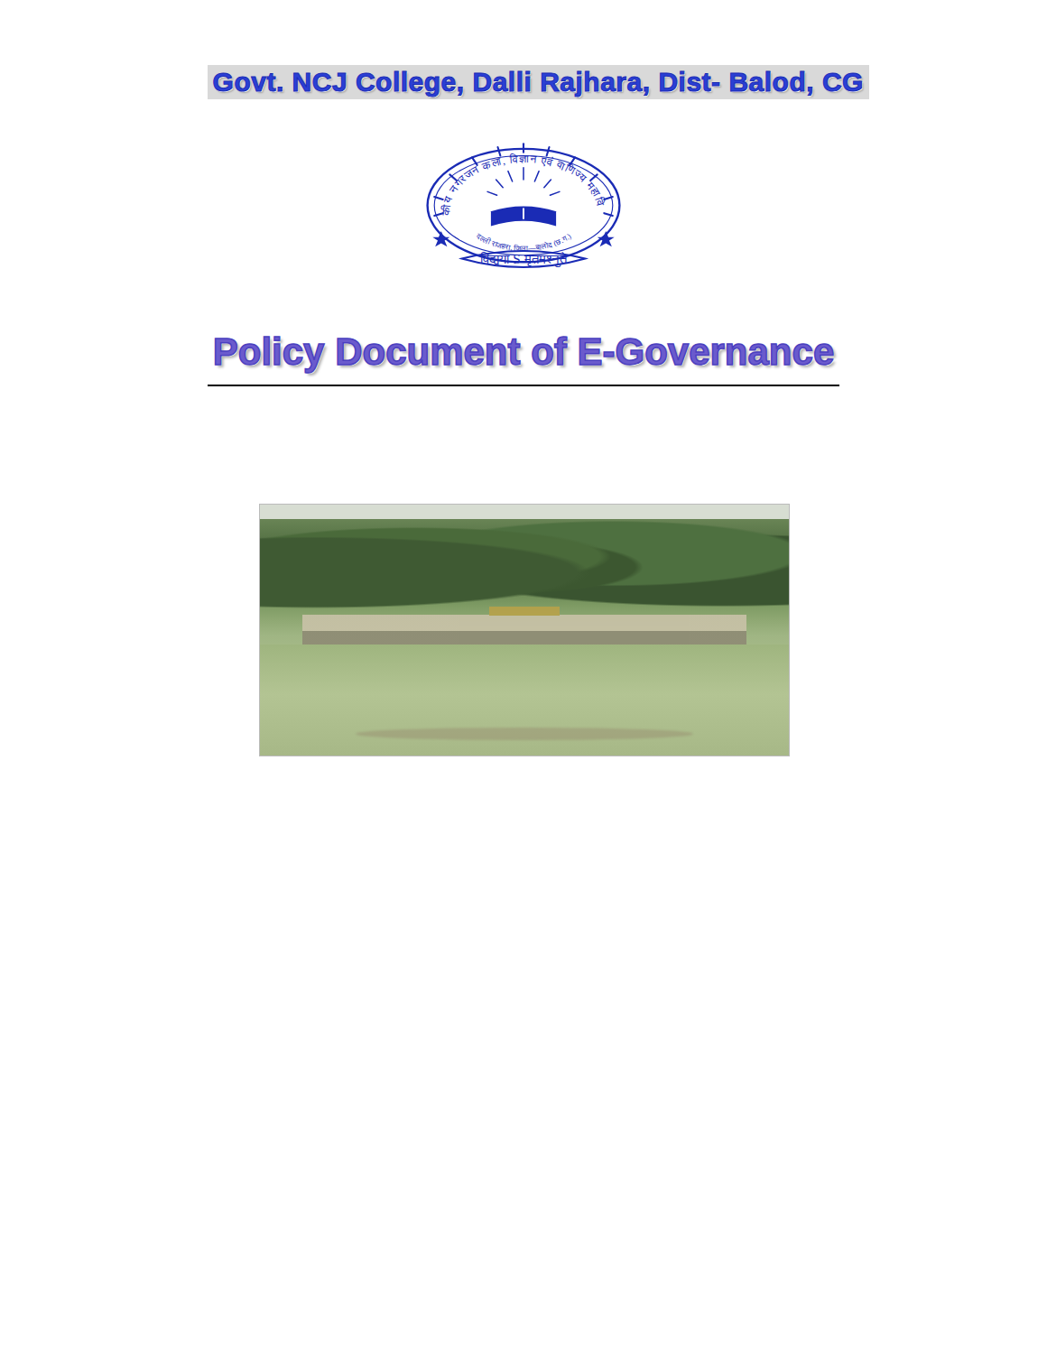Govt. NCJ College, Dalli Rajhara, Dist- Balod, CG
शासकीय नगरजन कला, विज्ञान एवं वाणिज्य महाविद्यालय दल्ली राजहरा, जिला—बालोद (छ.ग.) विद्यया S मृतमश्नुते
Policy Document of E-Governance